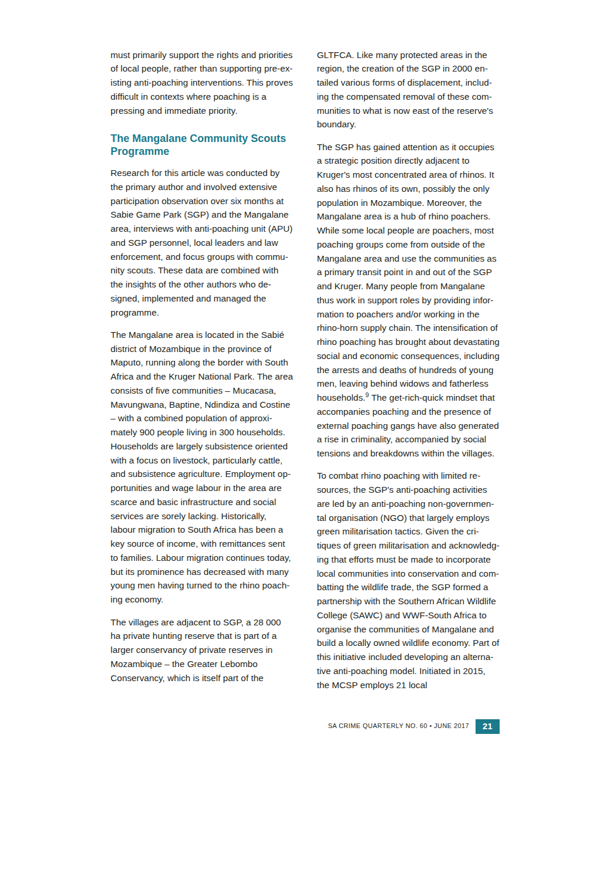must primarily support the rights and priorities of local people, rather than supporting pre-existing anti-poaching interventions. This proves difficult in contexts where poaching is a pressing and immediate priority.
The Mangalane Community Scouts Programme
Research for this article was conducted by the primary author and involved extensive participation observation over six months at Sabie Game Park (SGP) and the Mangalane area, interviews with anti-poaching unit (APU) and SGP personnel, local leaders and law enforcement, and focus groups with community scouts. These data are combined with the insights of the other authors who designed, implemented and managed the programme.
The Mangalane area is located in the Sabié district of Mozambique in the province of Maputo, running along the border with South Africa and the Kruger National Park. The area consists of five communities – Mucacasa, Mavungwana, Baptine, Ndindiza and Costine – with a combined population of approximately 900 people living in 300 households. Households are largely subsistence oriented with a focus on livestock, particularly cattle, and subsistence agriculture. Employment opportunities and wage labour in the area are scarce and basic infrastructure and social services are sorely lacking. Historically, labour migration to South Africa has been a key source of income, with remittances sent to families. Labour migration continues today, but its prominence has decreased with many young men having turned to the rhino poaching economy.
The villages are adjacent to SGP, a 28 000 ha private hunting reserve that is part of a larger conservancy of private reserves in Mozambique – the Greater Lebombo Conservancy, which is itself part of the GLTFCA. Like many protected areas in the region, the creation of the SGP in 2000 entailed various forms of displacement, including the compensated removal of these communities to what is now east of the reserve's boundary.
The SGP has gained attention as it occupies a strategic position directly adjacent to Kruger's most concentrated area of rhinos. It also has rhinos of its own, possibly the only population in Mozambique. Moreover, the Mangalane area is a hub of rhino poachers. While some local people are poachers, most poaching groups come from outside of the Mangalane area and use the communities as a primary transit point in and out of the SGP and Kruger. Many people from Mangalane thus work in support roles by providing information to poachers and/or working in the rhino-horn supply chain. The intensification of rhino poaching has brought about devastating social and economic consequences, including the arrests and deaths of hundreds of young men, leaving behind widows and fatherless households.9 The get-rich-quick mindset that accompanies poaching and the presence of external poaching gangs have also generated a rise in criminality, accompanied by social tensions and breakdowns within the villages.
To combat rhino poaching with limited resources, the SGP's anti-poaching activities are led by an anti-poaching non-governmental organisation (NGO) that largely employs green militarisation tactics. Given the critiques of green militarisation and acknowledging that efforts must be made to incorporate local communities into conservation and combatting the wildlife trade, the SGP formed a partnership with the Southern African Wildlife College (SAWC) and WWF-South Africa to organise the communities of Mangalane and build a locally owned wildlife economy. Part of this initiative included developing an alternative anti-poaching model. Initiated in 2015, the MCSP employs 21 local
SA Crime Quarterly No. 60 • June 2017 21